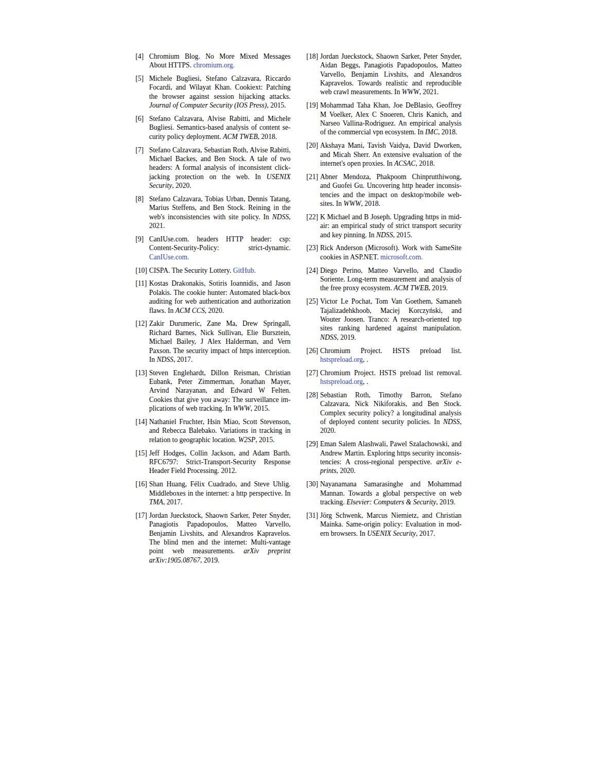[4] Chromium Blog. No More Mixed Messages About HTTPS. chromium.org.
[5] Michele Bugliesi, Stefano Calzavara, Riccardo Focardi, and Wilayat Khan. Cookiext: Patching the browser against session hijacking attacks. Journal of Computer Security (IOS Press), 2015.
[6] Stefano Calzavara, Alvise Rabitti, and Michele Bugliesi. Semantics-based analysis of content security policy deployment. ACM TWEB, 2018.
[7] Stefano Calzavara, Sebastian Roth, Alvise Rabitti, Michael Backes, and Ben Stock. A tale of two headers: A formal analysis of inconsistent click-jacking protection on the web. In USENIX Security, 2020.
[8] Stefano Calzavara, Tobias Urban, Dennis Tatang, Marius Steffens, and Ben Stock. Reining in the web's inconsistencies with site policy. In NDSS, 2021.
[9] CanIUse.com. headers HTTP header: csp: Content-Security-Policy: strict-dynamic. CanIUse.com.
[10] CISPA. The Security Lottery. GitHub.
[11] Kostas Drakonakis, Sotiris Ioannidis, and Jason Polakis. The cookie hunter: Automated black-box auditing for web authentication and authorization flaws. In ACM CCS, 2020.
[12] Zakir Durumeric, Zane Ma, Drew Springall, Richard Barnes, Nick Sullivan, Elie Bursztein, Michael Bailey, J Alex Halderman, and Vern Paxson. The security impact of https interception. In NDSS, 2017.
[13] Steven Englehardt, Dillon Reisman, Christian Eubank, Peter Zimmerman, Jonathan Mayer, Arvind Narayanan, and Edward W Felten. Cookies that give you away: The surveillance implications of web tracking. In WWW, 2015.
[14] Nathaniel Fruchter, Hsin Miao, Scott Stevenson, and Rebecca Balebako. Variations in tracking in relation to geographic location. W2SP, 2015.
[15] Jeff Hodges, Collin Jackson, and Adam Barth. RFC6797: Strict-Transport-Security Response Header Field Processing. 2012.
[16] Shan Huang, Félix Cuadrado, and Steve Uhlig. Middleboxes in the internet: a http perspective. In TMA, 2017.
[17] Jordan Jueckstock, Shaown Sarker, Peter Snyder, Panagiotis Papadopoulos, Matteo Varvello, Benjamin Livshits, and Alexandros Kapravelos. The blind men and the internet: Multi-vantage point web measurements. arXiv preprint arXiv:1905.08767, 2019.
[18] Jordan Jueckstock, Shaown Sarker, Peter Snyder, Aidan Beggs, Panagiotis Papadopoulos, Matteo Varvello, Benjamin Livshits, and Alexandros Kapravelos. Towards realistic and reproducible web crawl measurements. In WWW, 2021.
[19] Mohammad Taha Khan, Joe DeBlasio, Geoffrey M Voelker, Alex C Snoeren, Chris Kanich, and Narseo Vallina-Rodriguez. An empirical analysis of the commercial vpn ecosystem. In IMC, 2018.
[20] Akshaya Mani, Tavish Vaidya, David Dworken, and Micah Sherr. An extensive evaluation of the internet's open proxies. In ACSAC, 2018.
[21] Abner Mendoza, Phakpoom Chinprutthiwong, and Guofei Gu. Uncovering http header inconsistencies and the impact on desktop/mobile websites. In WWW, 2018.
[22] K Michael and B Joseph. Upgrading https in mid-air: an empirical study of strict transport security and key pinning. In NDSS, 2015.
[23] Rick Anderson (Microsoft). Work with SameSite cookies in ASP.NET. microsoft.com.
[24] Diego Perino, Matteo Varvello, and Claudio Soriente. Long-term measurement and analysis of the free proxy ecosystem. ACM TWEB, 2019.
[25] Victor Le Pochat, Tom Van Goethem, Samaneh Tajalizadehkhoob, Maciej Korczyński, and Wouter Joosen. Tranco: A research-oriented top sites ranking hardened against manipulation. NDSS, 2019.
[26] Chromium Project. HSTS preload list. hstspreload.org, .
[27] Chromium Project. HSTS preload list removal. hstspreload.org, .
[28] Sebastian Roth, Timothy Barron, Stefano Calzavara, Nick Nikiforakis, and Ben Stock. Complex security policy? a longitudinal analysis of deployed content security policies. In NDSS, 2020.
[29] Eman Salem Alashwali, Pawel Szalachowski, and Andrew Martin. Exploring https security inconsistencies: A cross-regional perspective. arXiv e-prints, 2020.
[30] Nayanamana Samarasinghe and Mohammad Mannan. Towards a global perspective on web tracking. Elsevier: Computers & Security, 2019.
[31] Jörg Schwenk, Marcus Niemietz, and Christian Mainka. Same-origin policy: Evaluation in modern browsers. In USENIX Security, 2017.